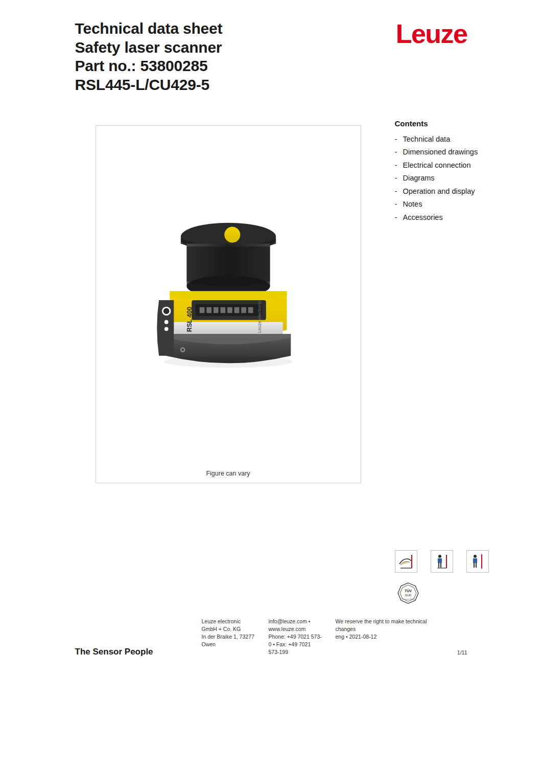Technical data sheet Safety laser scanner Part no.: 53800285 RSL445-L/CU429-5
Leuze
RSL 400 Leuze electronic
Figure can vary
Contents
Technical data
Dimensioned drawings
Electrical connection
Diagrams
Operation and display
Notes
Accessories
TÜV SÜD Functional Safety
The Sensor People
Leuze electronic GmbH + Co. KG
In der Braike 1, 73277 Owen
info@leuze.com • www.leuze.com
Phone: +49 7021 573-0 • Fax: +49 7021 573-199
We reserve the right to make technical changes
eng • 2021-08-12
1/11